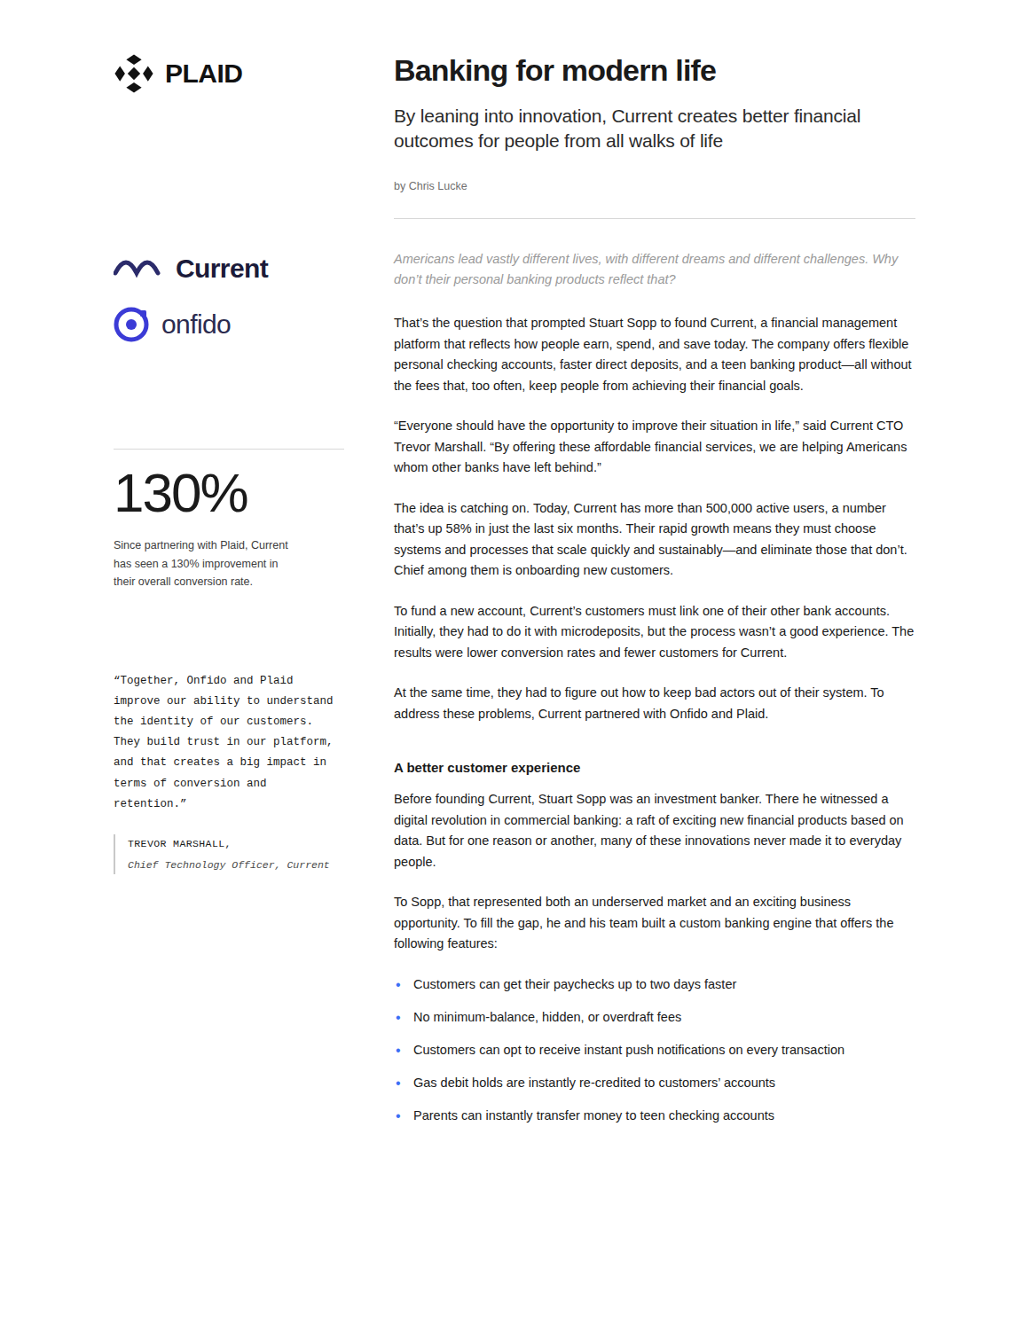PLAID
Current
onfido
130%
Since partnering with Plaid, Current has seen a 130% improvement in their overall conversion rate.
“Together, Onfido and Plaid improve our ability to understand the identity of our customers. They build trust in our platform, and that creates a big impact in terms of conversion and retention.”
TREVOR MARSHALL,
Chief Technology Officer, Current
Banking for modern life
By leaning into innovation, Current creates better financial outcomes for people from all walks of life
by Chris Lucke
Americans lead vastly different lives, with different dreams and different challenges. Why don’t their personal banking products reflect that?
That’s the question that prompted Stuart Sopp to found Current, a financial management platform that reflects how people earn, spend, and save today. The company offers flexible personal checking accounts, faster direct deposits, and a teen banking product—all without the fees that, too often, keep people from achieving their financial goals.
“Everyone should have the opportunity to improve their situation in life,” said Current CTO Trevor Marshall. “By offering these affordable financial services, we are helping Americans whom other banks have left behind.”
The idea is catching on. Today, Current has more than 500,000 active users, a number that’s up 58% in just the last six months. Their rapid growth means they must choose systems and processes that scale quickly and sustainably—and eliminate those that don’t. Chief among them is onboarding new customers.
To fund a new account, Current’s customers must link one of their other bank accounts. Initially, they had to do it with microdeposits, but the process wasn’t a good experience. The results were lower conversion rates and fewer customers for Current.
At the same time, they had to figure out how to keep bad actors out of their system. To address these problems, Current partnered with Onfido and Plaid.
A better customer experience
Before founding Current, Stuart Sopp was an investment banker. There he witnessed a digital revolution in commercial banking: a raft of exciting new financial products based on data. But for one reason or another, many of these innovations never made it to everyday people.
To Sopp, that represented both an underserved market and an exciting business opportunity. To fill the gap, he and his team built a custom banking engine that offers the following features:
Customers can get their paychecks up to two days faster
No minimum-balance, hidden, or overdraft fees
Customers can opt to receive instant push notifications on every transaction
Gas debit holds are instantly re-credited to customers’ accounts
Parents can instantly transfer money to teen checking accounts